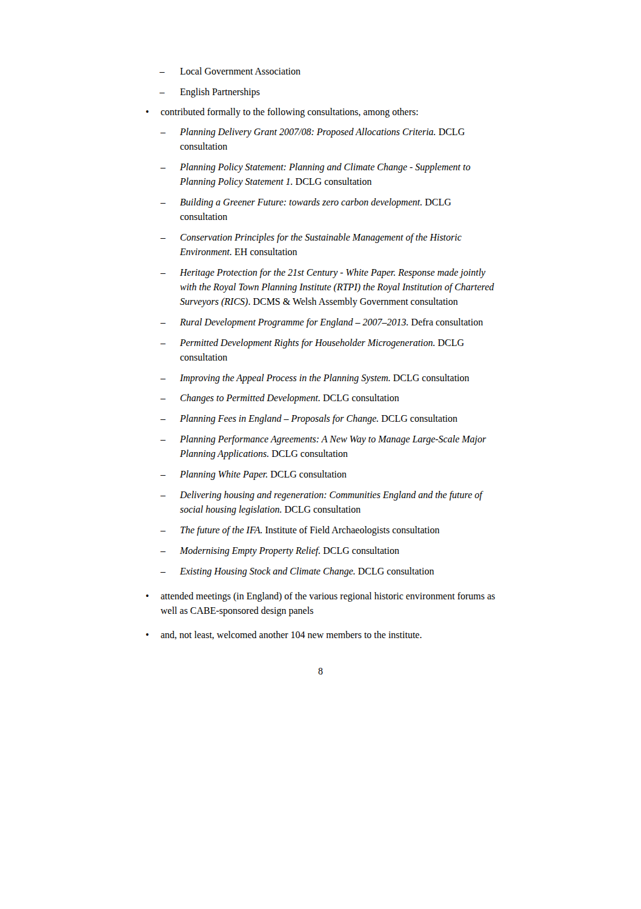–Local Government Association
–English Partnerships
•contributed formally to the following consultations, among others:
–Planning Delivery Grant 2007/08: Proposed Allocations Criteria. DCLG consultation
–Planning Policy Statement: Planning and Climate Change - Supplement to Planning Policy Statement 1. DCLG consultation
–Building a Greener Future: towards zero carbon development. DCLG consultation
–Conservation Principles for the Sustainable Management of the Historic Environment. EH consultation
–Heritage Protection for the 21st Century - White Paper. Response made jointly with the Royal Town Planning Institute (RTPI) the Royal Institution of Chartered Surveyors (RICS). DCMS & Welsh Assembly Government consultation
–Rural Development Programme for England – 2007–2013. Defra consultation
–Permitted Development Rights for Householder Microgeneration. DCLG consultation
–Improving the Appeal Process in the Planning System. DCLG consultation
–Changes to Permitted Development. DCLG consultation
–Planning Fees in England – Proposals for Change. DCLG consultation
–Planning Performance Agreements: A New Way to Manage Large-Scale Major Planning Applications. DCLG consultation
–Planning White Paper. DCLG consultation
–Delivering housing and regeneration: Communities England and the future of social housing legislation. DCLG consultation
–The future of the IFA. Institute of Field Archaeologists consultation
–Modernising Empty Property Relief. DCLG consultation
–Existing Housing Stock and Climate Change. DCLG consultation
•attended meetings (in England) of the various regional historic environment forums as well as CABE-sponsored design panels
•and, not least, welcomed another 104 new members to the institute.
8